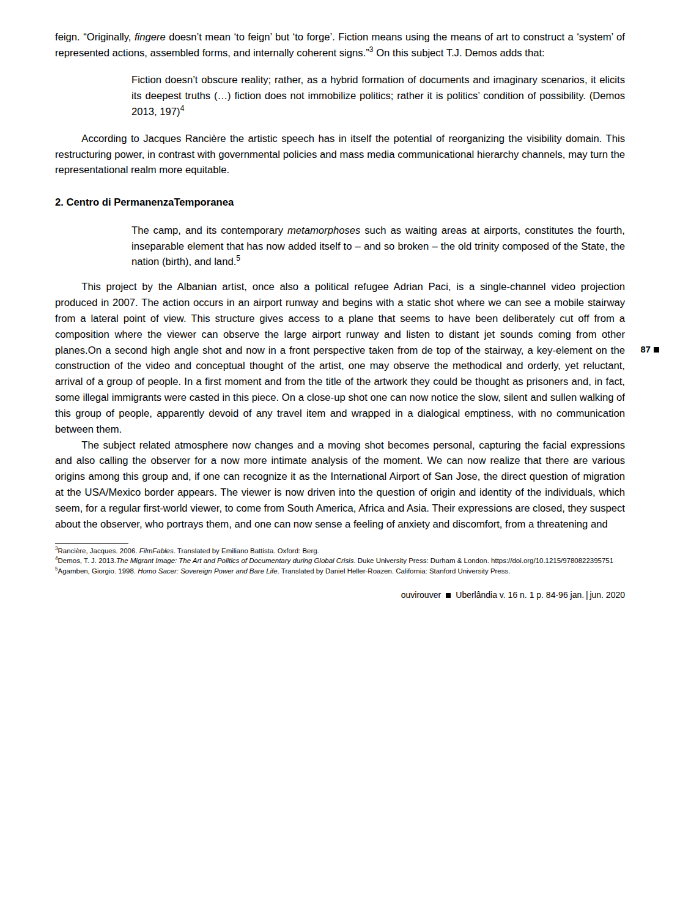87
feign. “Originally, fingere doesn’t mean ‘to feign’ but ‘to forge’. Fiction means using the means of art to construct a ‘system’ of represented actions, assembled forms, and internally coherent signs.”3 On this subject T.J. Demos adds that:
Fiction doesn’t obscure reality; rather, as a hybrid formation of documents and imaginary scenarios, it elicits its deepest truths (…) fiction does not immobilize politics; rather it is politics’ condition of possibility. (Demos 2013, 197)4
According to Jacques Rancière the artistic speech has in itself the potential of reorganizing the visibility domain. This restructuring power, in contrast with governmental policies and mass media communicational hierarchy channels, may turn the representational realm more equitable.
2. Centro di PermanenzaTemporanea
The camp, and its contemporary metamorphoses such as waiting areas at airports, constitutes the fourth, inseparable element that has now added itself to – and so broken – the old trinity composed of the State, the nation (birth), and land.5
This project by the Albanian artist, once also a political refugee Adrian Paci, is a single-channel video projection produced in 2007. The action occurs in an airport runway and begins with a static shot where we can see a mobile stairway from a lateral point of view. This structure gives access to a plane that seems to have been deliberately cut off from a composition where the viewer can observe the large airport runway and listen to distant jet sounds coming from other planes.On a second high angle shot and now in a front perspective taken from de top of the stairway, a key-element on the construction of the video and conceptual thought of the artist, one may observe the methodical and orderly, yet reluctant, arrival of a group of people. In a first moment and from the title of the artwork they could be thought as prisoners and, in fact, some illegal immigrants were casted in this piece. On a close-up shot one can now notice the slow, silent and sullen walking of this group of people, apparently devoid of any travel item and wrapped in a dialogical emptiness, with no communication between them.
The subject related atmosphere now changes and a moving shot becomes personal, capturing the facial expressions and also calling the observer for a now more intimate analysis of the moment. We can now realize that there are various origins among this group and, if one can recognize it as the International Airport of San Jose, the direct question of migration at the USA/Mexico border appears. The viewer is now driven into the question of origin and identity of the individuals, which seem, for a regular first-world viewer, to come from South America, Africa and Asia. Their expressions are closed, they suspect about the observer, who portrays them, and one can now sense a feeling of anxiety and discomfort, from a threatening and
3Rancière, Jacques. 2006. FilmFables. Translated by Emiliano Battista. Oxford: Berg.
4Demos, T. J. 2013.The Migrant Image: The Art and Politics of Documentary during Global Crisis. Duke University Press: Durham & London. https://doi.org/10.1215/9780822395751
5Agamben, Giorgio. 1998. Homo Sacer: Sovereign Power and Bare Life. Translated by Daniel Heller-Roazen. California: Stanford University Press.
ouvirouver Uberlândia v. 16 n. 1 p. 84-96 jan. | jun. 2020